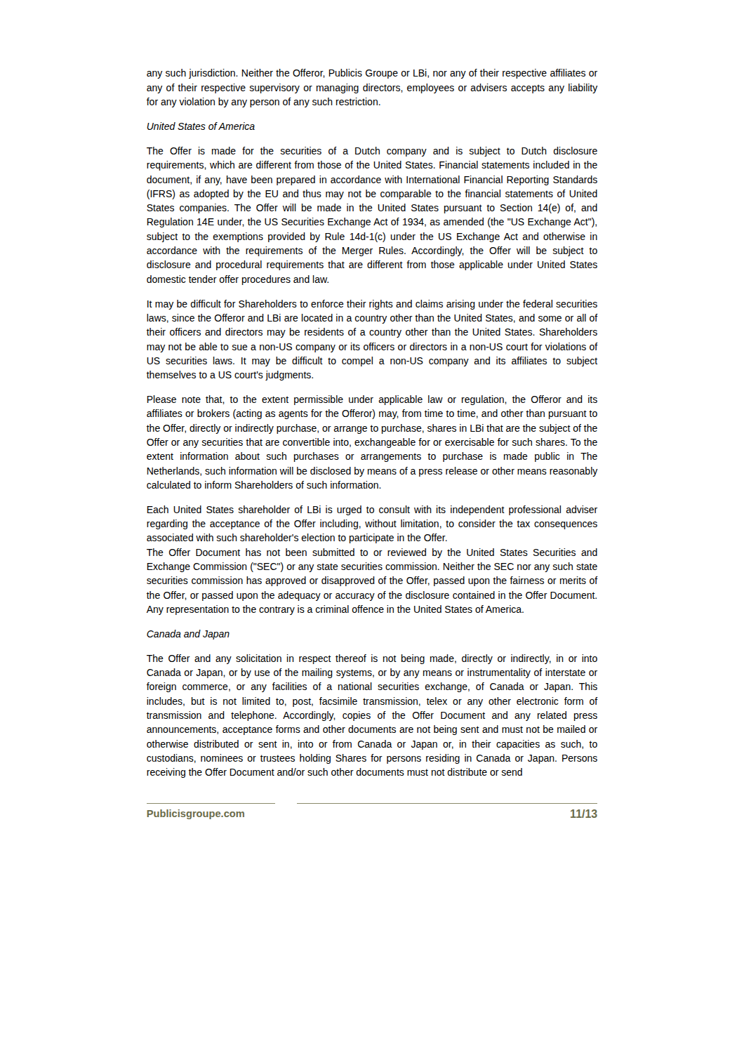any such jurisdiction. Neither the Offeror, Publicis Groupe or LBi, nor any of their respective affiliates or any of their respective supervisory or managing directors, employees or advisers accepts any liability for any violation by any person of any such restriction.
United States of America
The Offer is made for the securities of a Dutch company and is subject to Dutch disclosure requirements, which are different from those of the United States. Financial statements included in the document, if any, have been prepared in accordance with International Financial Reporting Standards (IFRS) as adopted by the EU and thus may not be comparable to the financial statements of United States companies. The Offer will be made in the United States pursuant to Section 14(e) of, and Regulation 14E under, the US Securities Exchange Act of 1934, as amended (the "US Exchange Act"), subject to the exemptions provided by Rule 14d-1(c) under the US Exchange Act and otherwise in accordance with the requirements of the Merger Rules. Accordingly, the Offer will be subject to disclosure and procedural requirements that are different from those applicable under United States domestic tender offer procedures and law.
It may be difficult for Shareholders to enforce their rights and claims arising under the federal securities laws, since the Offeror and LBi are located in a country other than the United States, and some or all of their officers and directors may be residents of a country other than the United States. Shareholders may not be able to sue a non-US company or its officers or directors in a non-US court for violations of US securities laws. It may be difficult to compel a non-US company and its affiliates to subject themselves to a US court's judgments.
Please note that, to the extent permissible under applicable law or regulation, the Offeror and its affiliates or brokers (acting as agents for the Offeror) may, from time to time, and other than pursuant to the Offer, directly or indirectly purchase, or arrange to purchase, shares in LBi that are the subject of the Offer or any securities that are convertible into, exchangeable for or exercisable for such shares. To the extent information about such purchases or arrangements to purchase is made public in The Netherlands, such information will be disclosed by means of a press release or other means reasonably calculated to inform Shareholders of such information.
Each United States shareholder of LBi is urged to consult with its independent professional adviser regarding the acceptance of the Offer including, without limitation, to consider the tax consequences associated with such shareholder's election to participate in the Offer.
The Offer Document has not been submitted to or reviewed by the United States Securities and Exchange Commission ("SEC") or any state securities commission. Neither the SEC nor any such state securities commission has approved or disapproved of the Offer, passed upon the fairness or merits of the Offer, or passed upon the adequacy or accuracy of the disclosure contained in the Offer Document. Any representation to the contrary is a criminal offence in the United States of America.
Canada and Japan
The Offer and any solicitation in respect thereof is not being made, directly or indirectly, in or into Canada or Japan, or by use of the mailing systems, or by any means or instrumentality of interstate or foreign commerce, or any facilities of a national securities exchange, of Canada or Japan. This includes, but is not limited to, post, facsimile transmission, telex or any other electronic form of transmission and telephone. Accordingly, copies of the Offer Document and any related press announcements, acceptance forms and other documents are not being sent and must not be mailed or otherwise distributed or sent in, into or from Canada or Japan or, in their capacities as such, to custodians, nominees or trustees holding Shares for persons residing in Canada or Japan. Persons receiving the Offer Document and/or such other documents must not distribute or send
Publicisgroupe.com
11/13